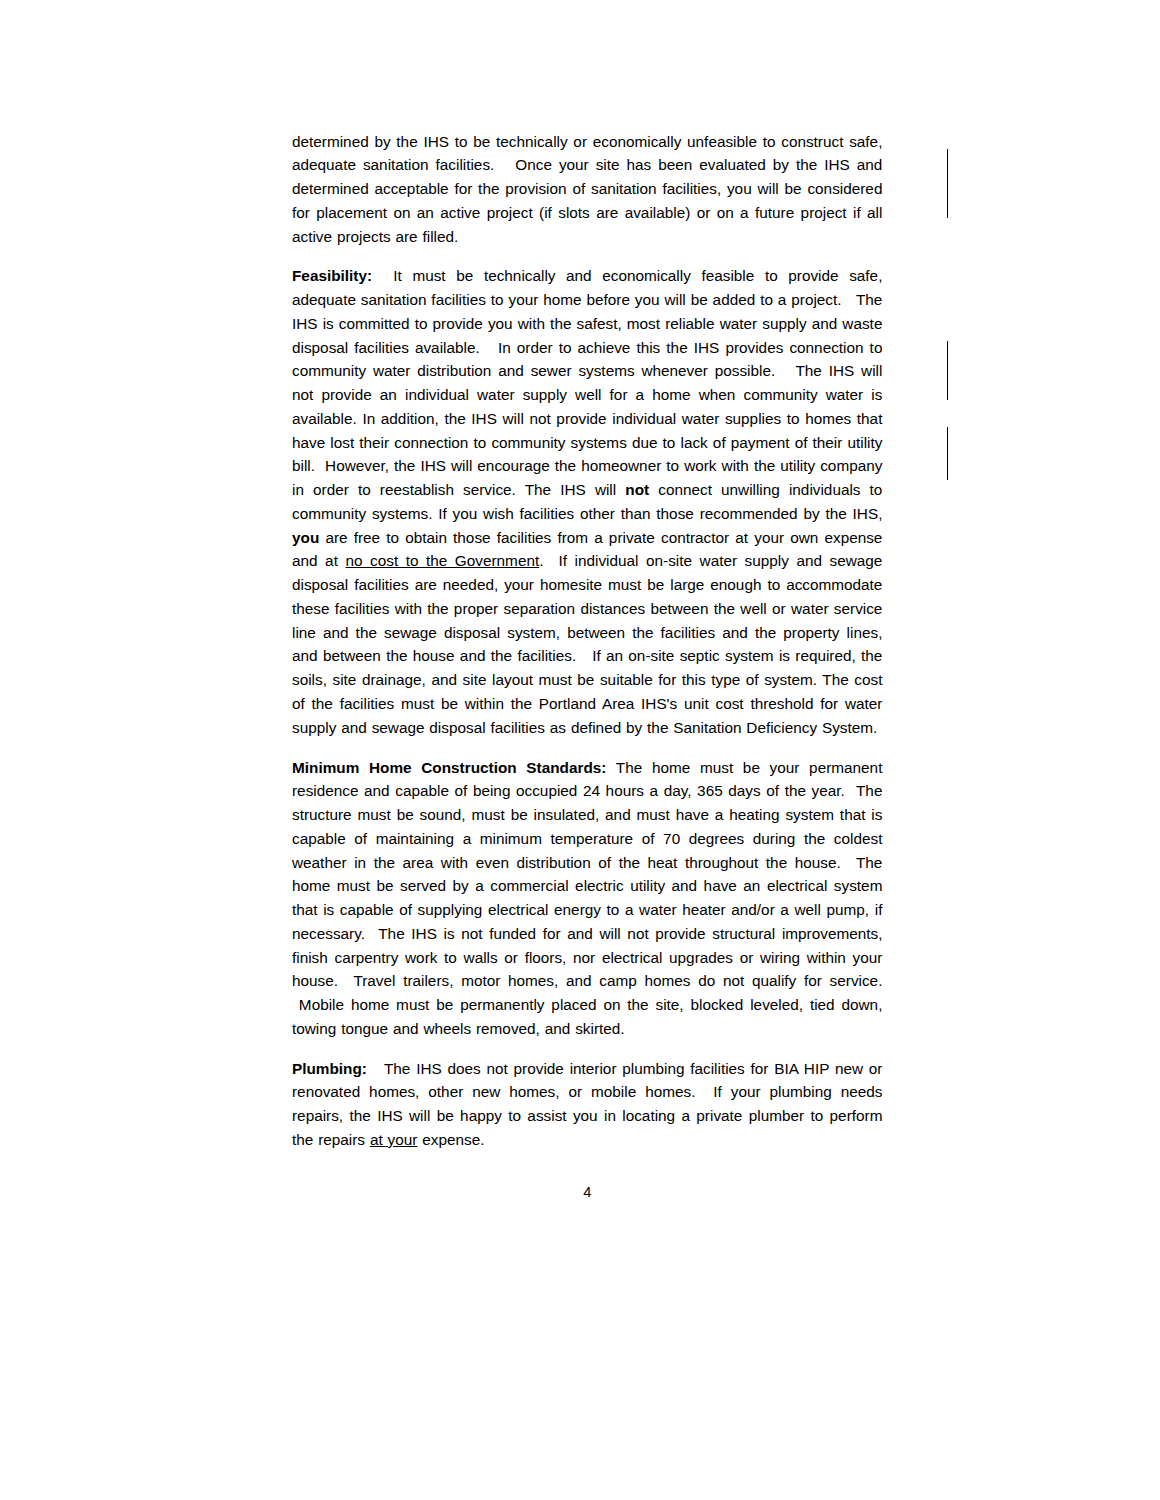determined by the IHS to be technically or economically unfeasible to construct safe, adequate sanitation facilities. Once your site has been evaluated by the IHS and determined acceptable for the provision of sanitation facilities, you will be considered for placement on an active project (if slots are available) or on a future project if all active projects are filled.
Feasibility: It must be technically and economically feasible to provide safe, adequate sanitation facilities to your home before you will be added to a project. The IHS is committed to provide you with the safest, most reliable water supply and waste disposal facilities available. In order to achieve this the IHS provides connection to community water distribution and sewer systems whenever possible. The IHS will not provide an individual water supply well for a home when community water is available. In addition, the IHS will not provide individual water supplies to homes that have lost their connection to community systems due to lack of payment of their utility bill. However, the IHS will encourage the homeowner to work with the utility company in order to reestablish service. The IHS will not connect unwilling individuals to community systems. If you wish facilities other than those recommended by the IHS, you are free to obtain those facilities from a private contractor at your own expense and at no cost to the Government. If individual on-site water supply and sewage disposal facilities are needed, your homesite must be large enough to accommodate these facilities with the proper separation distances between the well or water service line and the sewage disposal system, between the facilities and the property lines, and between the house and the facilities. If an on-site septic system is required, the soils, site drainage, and site layout must be suitable for this type of system. The cost of the facilities must be within the Portland Area IHS's unit cost threshold for water supply and sewage disposal facilities as defined by the Sanitation Deficiency System.
Minimum Home Construction Standards: The home must be your permanent residence and capable of being occupied 24 hours a day, 365 days of the year. The structure must be sound, must be insulated, and must have a heating system that is capable of maintaining a minimum temperature of 70 degrees during the coldest weather in the area with even distribution of the heat throughout the house. The home must be served by a commercial electric utility and have an electrical system that is capable of supplying electrical energy to a water heater and/or a well pump, if necessary. The IHS is not funded for and will not provide structural improvements, finish carpentry work to walls or floors, nor electrical upgrades or wiring within your house. Travel trailers, motor homes, and camp homes do not qualify for service. Mobile home must be permanently placed on the site, blocked leveled, tied down, towing tongue and wheels removed, and skirted.
Plumbing: The IHS does not provide interior plumbing facilities for BIA HIP new or renovated homes, other new homes, or mobile homes. If your plumbing needs repairs, the IHS will be happy to assist you in locating a private plumber to perform the repairs at your expense.
4